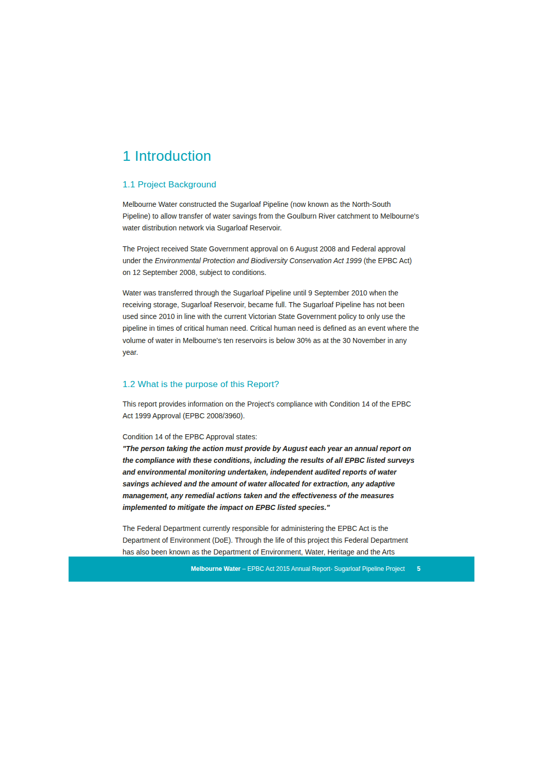1 Introduction
1.1 Project Background
Melbourne Water constructed the Sugarloaf Pipeline (now known as the North-South Pipeline) to allow transfer of water savings from the Goulburn River catchment to Melbourne's water distribution network via Sugarloaf Reservoir.
The Project received State Government approval on 6 August 2008 and Federal approval under the Environmental Protection and Biodiversity Conservation Act 1999 (the EPBC Act) on 12 September 2008, subject to conditions.
Water was transferred through the Sugarloaf Pipeline until 9 September 2010 when the receiving storage, Sugarloaf Reservoir, became full. The Sugarloaf Pipeline has not been used since 2010 in line with the current Victorian State Government policy to only use the pipeline in times of critical human need. Critical human need is defined as an event where the volume of water in Melbourne's ten reservoirs is below 30% as at the 30 November in any year.
1.2 What is the purpose of this Report?
This report provides information on the Project's compliance with Condition 14 of the EPBC Act 1999 Approval (EPBC 2008/3960).
Condition 14 of the EPBC Approval states:
"The person taking the action must provide by August each year an annual report on the compliance with these conditions, including the results of all EPBC listed surveys and environmental monitoring undertaken, independent audited reports of water savings achieved and the amount of water allocated for extraction, any adaptive management, any remedial actions taken and the effectiveness of the measures implemented to mitigate the impact on EPBC listed species."
The Federal Department currently responsible for administering the EPBC Act is the Department of Environment (DoE). Through the life of this project this Federal Department has also been known as the Department of Environment, Water, Heritage and the Arts (DEWHA) and the Department of Sustainability, Environment, Water Populations and Communities (DSEWPaC). Project documents consequently contain
Melbourne Water – EPBC Act 2015 Annual Report- Sugarloaf Pipeline Project 5